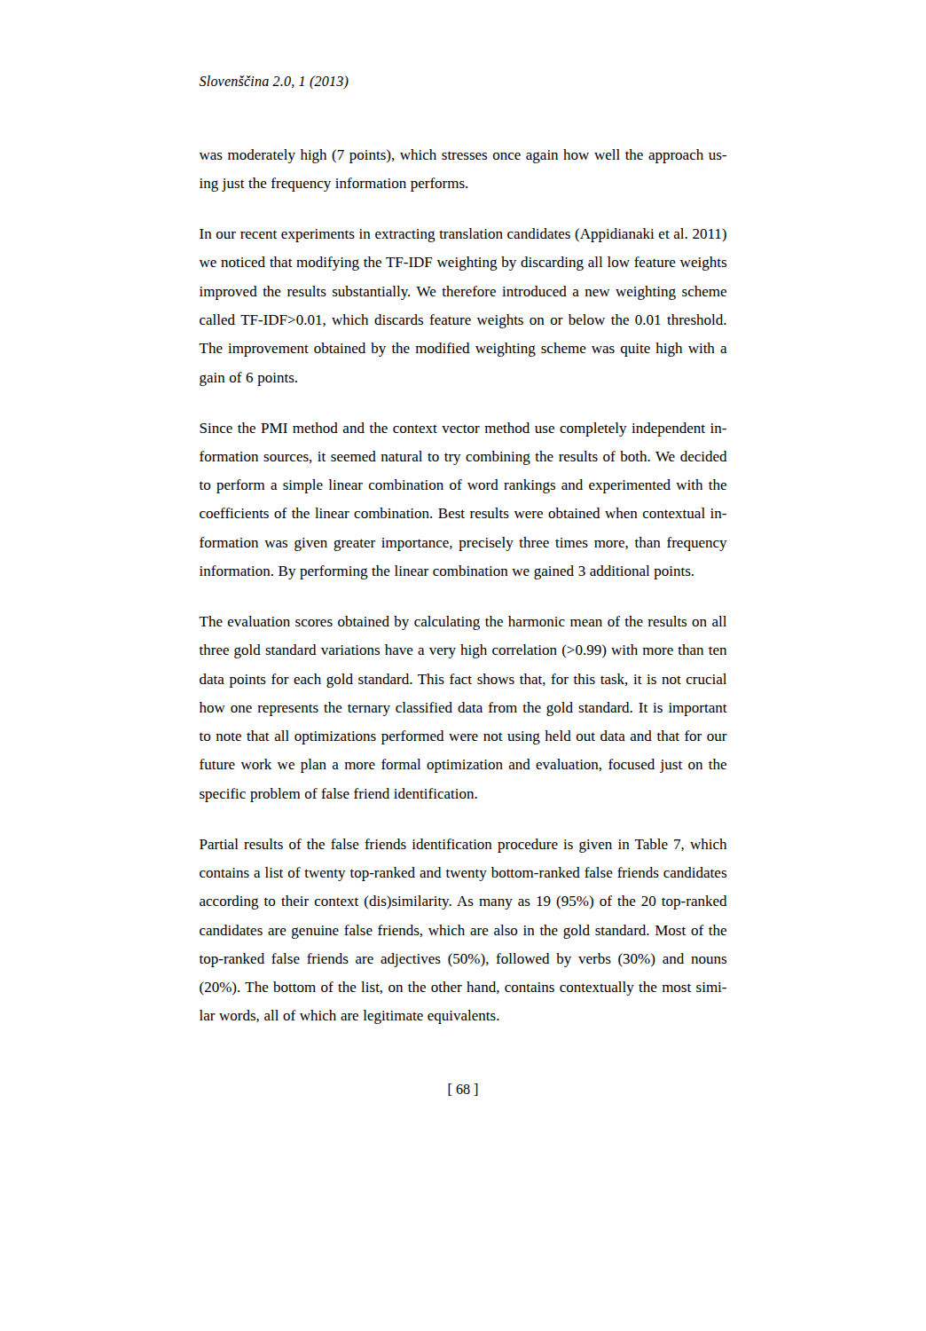Slovenščina 2.0, 1 (2013)
was moderately high (7 points), which stresses once again how well the approach using just the frequency information performs.
In our recent experiments in extracting translation candidates (Appidianaki et al. 2011) we noticed that modifying the TF-IDF weighting by discarding all low feature weights improved the results substantially. We therefore introduced a new weighting scheme called TF-IDF>0.01, which discards feature weights on or below the 0.01 threshold. The improvement obtained by the modified weighting scheme was quite high with a gain of 6 points.
Since the PMI method and the context vector method use completely independent information sources, it seemed natural to try combining the results of both. We decided to perform a simple linear combination of word rankings and experimented with the coefficients of the linear combination. Best results were obtained when contextual information was given greater importance, precisely three times more, than frequency information. By performing the linear combination we gained 3 additional points.
The evaluation scores obtained by calculating the harmonic mean of the results on all three gold standard variations have a very high correlation (>0.99) with more than ten data points for each gold standard. This fact shows that, for this task, it is not crucial how one represents the ternary classified data from the gold standard. It is important to note that all optimizations performed were not using held out data and that for our future work we plan a more formal optimization and evaluation, focused just on the specific problem of false friend identification.
Partial results of the false friends identification procedure is given in Table 7, which contains a list of twenty top-ranked and twenty bottom-ranked false friends candidates according to their context (dis)similarity. As many as 19 (95%) of the 20 top-ranked candidates are genuine false friends, which are also in the gold standard. Most of the top-ranked false friends are adjectives (50%), followed by verbs (30%) and nouns (20%). The bottom of the list, on the other hand, contains contextually the most similar words, all of which are legitimate equivalents.
[ 68 ]